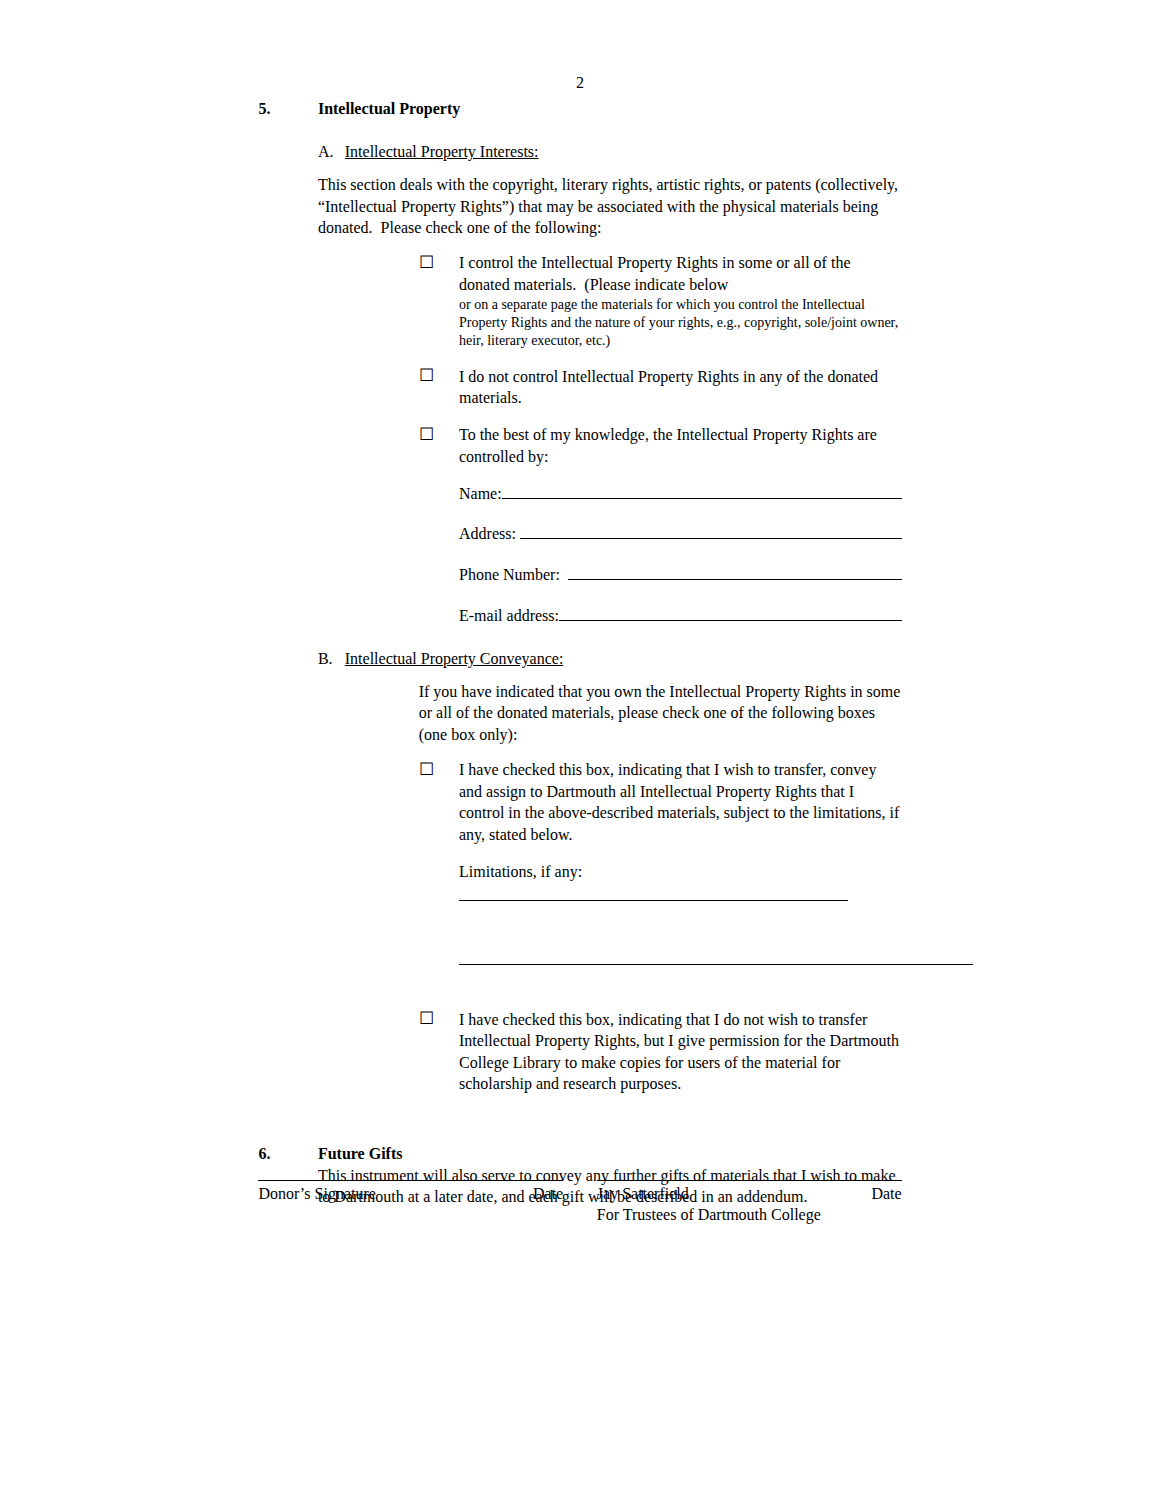2
5. Intellectual Property
A. Intellectual Property Interests:
This section deals with the copyright, literary rights, artistic rights, or patents (collectively, “Intellectual Property Rights”) that may be associated with the physical materials being donated. Please check one of the following:
☐
I control the Intellectual Property Rights in some or all of the donated materials. (Please indicate below or on a separate page the materials for which you control the Intellectual Property Rights and the nature of your rights, e.g., copyright, sole/joint owner, heir, literary executor, etc.)
☐
I do not control Intellectual Property Rights in any of the donated materials.
☐
To the best of my knowledge, the Intellectual Property Rights are controlled by:
Name:
Address:
Phone Number:
E-mail address:
B. Intellectual Property Conveyance:
If you have indicated that you own the Intellectual Property Rights in some or all of the donated materials, please check one of the following boxes (one box only):
☐
I have checked this box, indicating that I wish to transfer, convey and assign to Dartmouth all Intellectual Property Rights that I control in the above-described materials, subject to the limitations, if any, stated below.
Limitations, if any:
☐
I have checked this box, indicating that I do not wish to transfer Intellectual Property Rights, but I give permission for the Dartmouth College Library to make copies for users of the material for scholarship and research purposes.
6. Future Gifts
This instrument will also serve to convey any further gifts of materials that I wish to make to Dartmouth at a later date, and each gift will be described in an addendum.
Donor’s Signature Date
Jay Satterfield Date
For Trustees of Dartmouth College